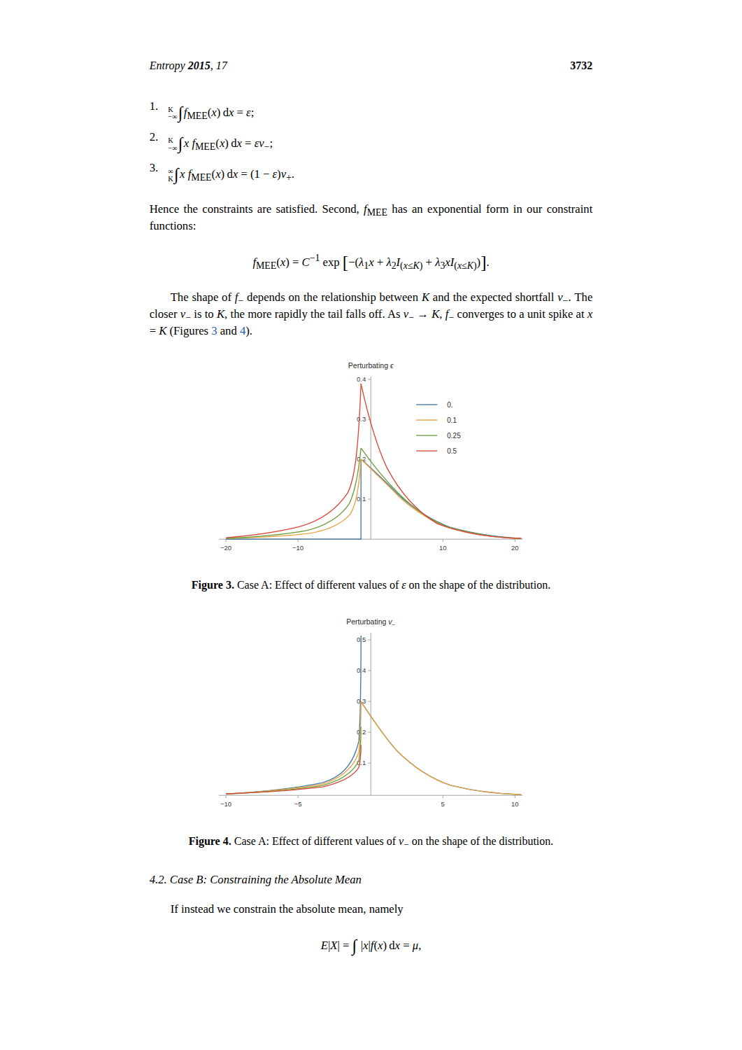Entropy 2015, 17 3732
K−∞∫fMEE(x) dx = ε;
K−∞∫x fMEE(x) dx = εν−;
∞K∫x fMEE(x) dx = (1 − ε)ν+.
Hence the constraints are satisfied. Second, fMEE has an exponential form in our constraint functions:
fMEE(x) = C−1 exp [−(λ1x + λ2I(x≤K) + λ3xI(x≤K))].
The shape of f− depends on the relationship between K and the expected shortfall ν−. The closer ν− is to K, the more rapidly the tail falls off. As ν− → K, f− converges to a unit spike at x = K (Figures 3 and 4).
Perturbating ϵ 0.4 0.3 0.2 0.1 −20 −10 10 20 0. 0.1 0.25 0.5
Figure 3. Case A: Effect of different values of ε on the shape of the distribution.
Perturbating v− 0.5 0.4 0.3 0.2 0.1 −10 −5 5 10
Figure 4. Case A: Effect of different values of ν− on the shape of the distribution.
4.2. Case B: Constraining the Absolute Mean
If instead we constrain the absolute mean, namely
E|X| = ∫ |x|f(x) dx = μ,